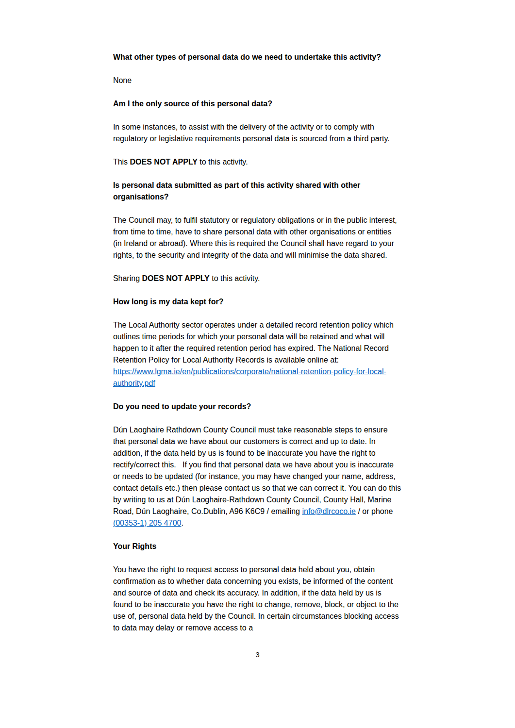What other types of personal data do we need to undertake this activity?
None
Am I the only source of this personal data?
In some instances, to assist with the delivery of the activity or to comply with regulatory or legislative requirements personal data is sourced from a third party.
This DOES NOT APPLY to this activity.
Is personal data submitted as part of this activity shared with other organisations?
The Council may, to fulfil statutory or regulatory obligations or in the public interest, from time to time, have to share personal data with other organisations or entities (in Ireland or abroad). Where this is required the Council shall have regard to your rights, to the security and integrity of the data and will minimise the data shared.
Sharing DOES NOT APPLY to this activity.
How long is my data kept for?
The Local Authority sector operates under a detailed record retention policy which outlines time periods for which your personal data will be retained and what will happen to it after the required retention period has expired. The National Record Retention Policy for Local Authority Records is available online at:
https://www.lgma.ie/en/publications/corporate/national-retention-policy-for-local-authority.pdf
Do you need to update your records?
Dún Laoghaire Rathdown County Council must take reasonable steps to ensure that personal data we have about our customers is correct and up to date. In addition, if the data held by us is found to be inaccurate you have the right to rectify/correct this. If you find that personal data we have about you is inaccurate or needs to be updated (for instance, you may have changed your name, address, contact details etc.) then please contact us so that we can correct it. You can do this by writing to us at Dún Laoghaire-Rathdown County Council, County Hall, Marine Road, Dún Laoghaire, Co.Dublin, A96 K6C9 / emailing info@dlrcoco.ie / or phone (00353-1) 205 4700.
Your Rights
You have the right to request access to personal data held about you, obtain confirmation as to whether data concerning you exists, be informed of the content and source of data and check its accuracy. In addition, if the data held by us is found to be inaccurate you have the right to change, remove, block, or object to the use of, personal data held by the Council. In certain circumstances blocking access to data may delay or remove access to a
3